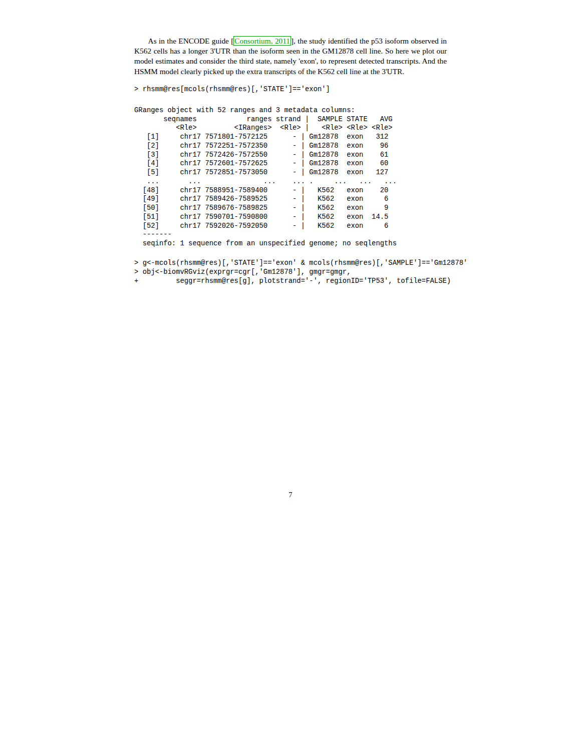As in the ENCODE guide [Consortium, 2011], the study identified the p53 isoform observed in K562 cells has a longer 3'UTR than the isoform seen in the GM12878 cell line. So here we plot our model estimates and consider the third state, namely 'exon', to represent detected transcripts. And the HSMM model clearly picked up the extra transcripts of the K562 cell line at the 3'UTR.
> rhsmm@res[mcols(rhsmm@res)[,'STATE']=='exon']
GRanges object with 52 ranges and 3 metadata columns:
       seqnames            ranges strand |  SAMPLE STATE   AVG
          <Rle>         <IRanges>  <Rle> |   <Rle> <Rle> <Rle>
   [1]     chr17 7571801-7572125      - | Gm12878  exon   312
   [2]     chr17 7572251-7572350      - | Gm12878  exon    96
   [3]     chr17 7572426-7572550      - | Gm12878  exon    61
   [4]     chr17 7572601-7572625      - | Gm12878  exon    60
   [5]     chr17 7572851-7573050      - | Gm12878  exon   127
   ...       ...               ...    ... .     ...   ...   ...
  [48]     chr17 7588951-7589400      - |   K562   exon    20
  [49]     chr17 7589426-7589525      - |   K562   exon     6
  [50]     chr17 7589676-7589825      - |   K562   exon     9
  [51]     chr17 7590701-7590800      - |   K562   exon  14.5
  [52]     chr17 7592026-7592050      - |   K562   exon     6
  -------
  seqinfo: 1 sequence from an unspecified genome; no seqlengths
> g<-mcols(rhsmm@res)[,'STATE']=='exon' & mcols(rhsmm@res)[,'SAMPLE']=='Gm12878'
> obj<-biomvRGviz(exprgr=cgr[,'Gm12878'], gmgr=gmgr,
+         seggr=rhsmm@res[g], plotstrand='-', regionID='TP53', tofile=FALSE)
7